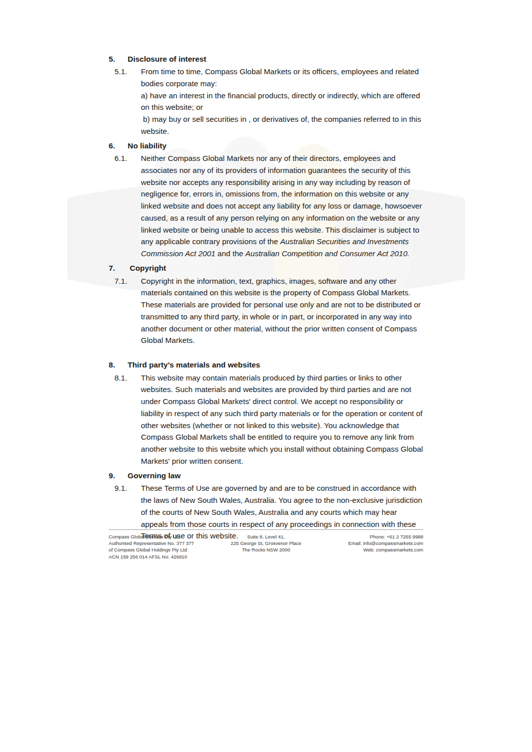Disclosure of interest
5.1.
From time to time, Compass Global Markets or its officers, employees and related bodies corporate may:
a) have an interest in the financial products, directly or indirectly, which are offered on this website; or
b) may buy or sell securities in , or derivatives of, the companies referred to in this website.
No liability
6.1.
Neither Compass Global Markets nor any of their directors, employees and associates nor any of its providers of information guarantees the security of this website nor accepts any responsibility arising in any way including by reason of negligence for, errors in, omissions from, the information on this website or any linked website and does not accept any liability for any loss or damage, howsoever caused, as a result of any person relying on any information on the website or any linked website or being unable to access this website. This disclaimer is subject to any applicable contrary provisions of the Australian Securities and Investments Commission Act 2001 and the Australian Competition and Consumer Act 2010.
Copyright
7.1.
Copyright in the information, text, graphics, images, software and any other materials contained on this website is the property of Compass Global Markets. These materials are provided for personal use only and are not to be distributed or transmitted to any third party, in whole or in part, or incorporated in any way into another document or other material, without the prior written consent of Compass Global Markets.
Third party's materials and websites
8.1.
This website may contain materials produced by third parties or links to other websites. Such materials and websites are provided by third parties and are not under Compass Global Markets' direct control. We accept no responsibility or liability in respect of any such third party materials or for the operation or content of other websites (whether or not linked to this website). You acknowledge that Compass Global Markets shall be entitled to require you to remove any link from another website to this website which you install without obtaining Compass Global Markets' prior written consent.
Governing law
9.1.
These Terms of Use are governed by and are to be construed in accordance with the laws of New South Wales, Australia. You agree to the non-exclusive jurisdiction of the courts of New South Wales, Australia and any courts which may hear appeals from those courts in respect of any proceedings in connection with these Terms of use or this website.
Compass Global Markets Pty Ltd
Authorised Representative No. 377 377
of Compass Global Holdings Pty Ltd
ACN 159 256 014 AFSL No. 426810
Suite 8, Level 41,
225 George St, Grosvenor Place
The Rocks NSW 2000
Phone: +61 2 7255 9988
Email: info@compassmarkets.com
Web: compassmarkets.com